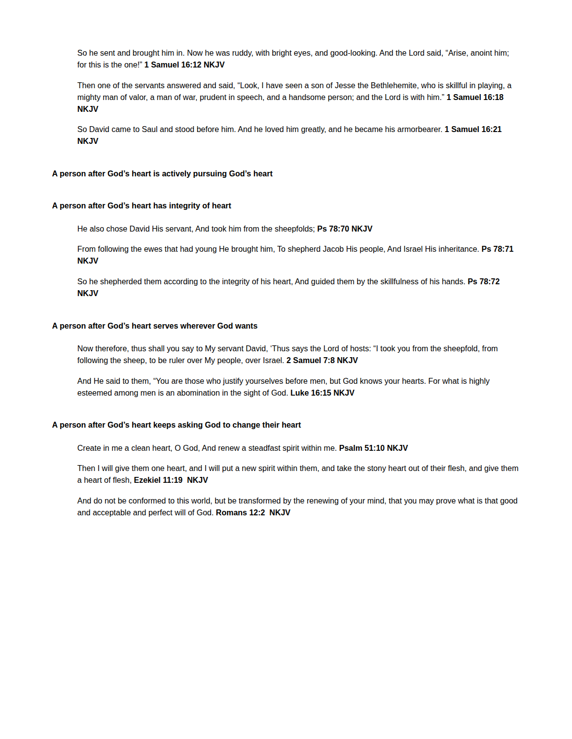So he sent and brought him in. Now he was ruddy, with bright eyes, and good-looking. And the Lord said, “Arise, anoint him; for this is the one!” 1 Samuel 16:12 NKJV
Then one of the servants answered and said, “Look, I have seen a son of Jesse the Bethlehemite, who is skillful in playing, a mighty man of valor, a man of war, prudent in speech, and a handsome person; and the Lord is with him.” 1 Samuel 16:18 NKJV
So David came to Saul and stood before him. And he loved him greatly, and he became his armorbearer. 1 Samuel 16:21 NKJV
A person after God’s heart is actively pursuing God’s heart
A person after God’s heart has integrity of heart
He also chose David His servant, And took him from the sheepfolds; Ps 78:70 NKJV
From following the ewes that had young He brought him, To shepherd Jacob His people, And Israel His inheritance. Ps 78:71 NKJV
So he shepherded them according to the integrity of his heart, And guided them by the skillfulness of his hands. Ps 78:72 NKJV
A person after God’s heart serves wherever God wants
Now therefore, thus shall you say to My servant David, ‘Thus says the Lord of hosts: “I took you from the sheepfold, from following the sheep, to be ruler over My people, over Israel. 2 Samuel 7:8 NKJV
And He said to them, “You are those who justify yourselves before men, but God knows your hearts. For what is highly esteemed among men is an abomination in the sight of God. Luke 16:15 NKJV
A person after God’s heart keeps asking God to change their heart
Create in me a clean heart, O God, And renew a steadfast spirit within me. Psalm 51:10 NKJV
Then I will give them one heart, and I will put a new spirit within them, and take the stony heart out of their flesh, and give them a heart of flesh, Ezekiel 11:19 NKJV
And do not be conformed to this world, but be transformed by the renewing of your mind, that you may prove what is that good and acceptable and perfect will of God. Romans 12:2 NKJV